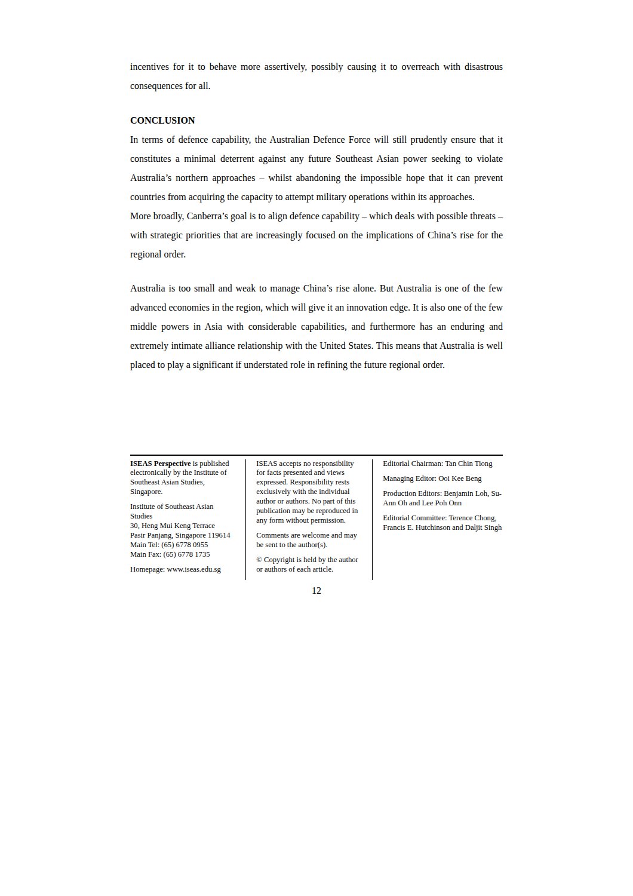incentives for it to behave more assertively, possibly causing it to overreach with disastrous consequences for all.
CONCLUSION
In terms of defence capability, the Australian Defence Force will still prudently ensure that it constitutes a minimal deterrent against any future Southeast Asian power seeking to violate Australia’s northern approaches – whilst abandoning the impossible hope that it can prevent countries from acquiring the capacity to attempt military operations within its approaches.
More broadly, Canberra’s goal is to align defence capability – which deals with possible threats – with strategic priorities that are increasingly focused on the implications of China’s rise for the regional order.
Australia is too small and weak to manage China’s rise alone. But Australia is one of the few advanced economies in the region, which will give it an innovation edge. It is also one of the few middle powers in Asia with considerable capabilities, and furthermore has an enduring and extremely intimate alliance relationship with the United States. This means that Australia is well placed to play a significant if understated role in refining the future regional order.
| ISEAS Perspective is published electronically by the Institute of Southeast Asian Studies, Singapore. Institute of Southeast Asian Studies 30, Heng Mui Keng Terrace Pasir Panjang, Singapore 119614 Main Tel: (65) 6778 0955 Main Fax: (65) 6778 1735 Homepage: www.iseas.edu.sg | ISEAS accepts no responsibility for facts presented and views expressed. Responsibility rests exclusively with the individual author or authors. No part of this publication may be reproduced in any form without permission. Comments are welcome and may be sent to the author(s). © Copyright is held by the author or authors of each article. | Editorial Chairman: Tan Chin Tiong Managing Editor: Ooi Kee Beng Production Editors: Benjamin Loh, Su-Ann Oh and Lee Poh Onn Editorial Committee: Terence Chong, Francis E. Hutchinson and Daljit Singh |
12